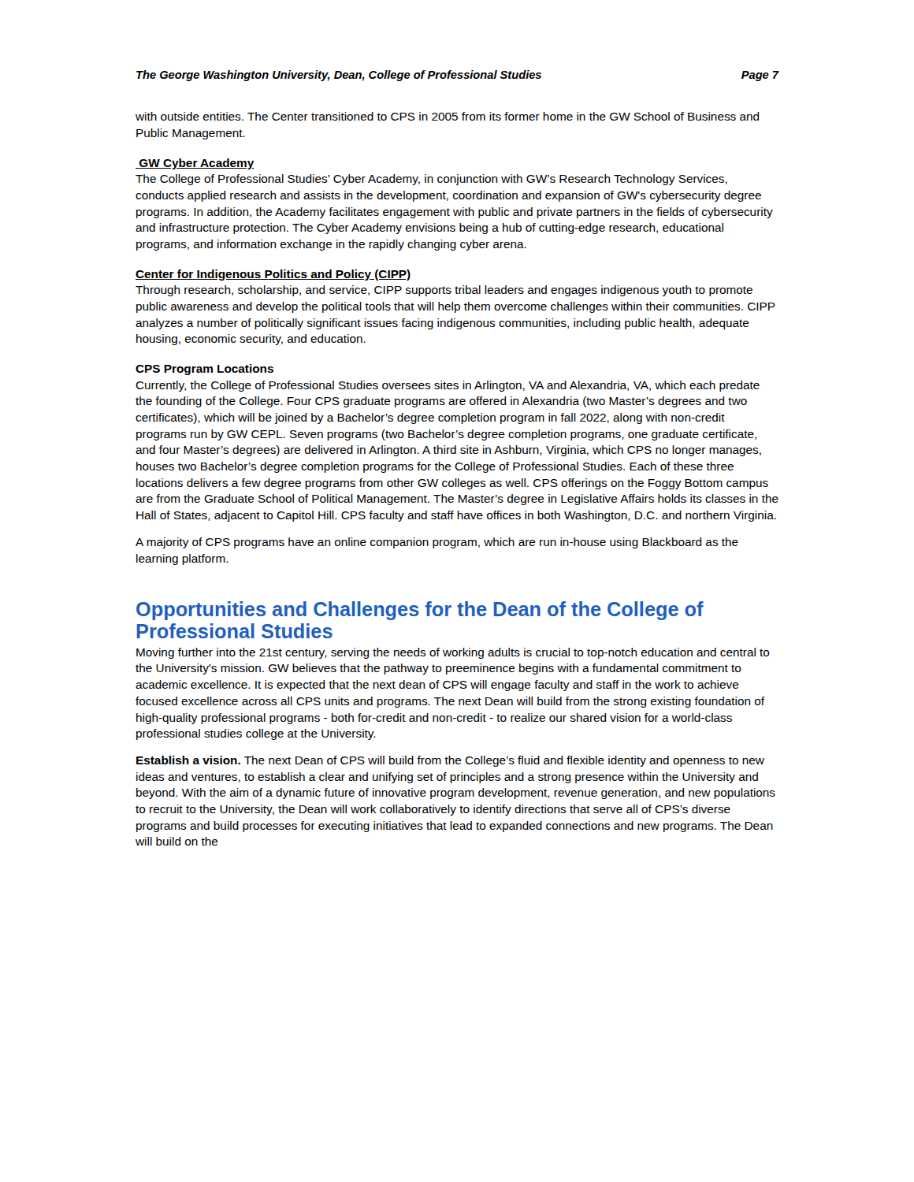The George Washington University, Dean, College of Professional Studies Page 7
with outside entities. The Center transitioned to CPS in 2005 from its former home in the GW School of Business and Public Management.
GW Cyber Academy
The College of Professional Studies’ Cyber Academy, in conjunction with GW’s Research Technology Services, conducts applied research and assists in the development, coordination and expansion of GW's cybersecurity degree programs. In addition, the Academy facilitates engagement with public and private partners in the fields of cybersecurity and infrastructure protection. The Cyber Academy envisions being a hub of cutting-edge research, educational programs, and information exchange in the rapidly changing cyber arena.
Center for Indigenous Politics and Policy (CIPP)
Through research, scholarship, and service, CIPP supports tribal leaders and engages indigenous youth to promote public awareness and develop the political tools that will help them overcome challenges within their communities. CIPP analyzes a number of politically significant issues facing indigenous communities, including public health, adequate housing, economic security, and education.
CPS Program Locations
Currently, the College of Professional Studies oversees sites in Arlington, VA and Alexandria, VA, which each predate the founding of the College. Four CPS graduate programs are offered in Alexandria (two Master’s degrees and two certificates), which will be joined by a Bachelor’s degree completion program in fall 2022, along with non-credit programs run by GW CEPL. Seven programs (two Bachelor’s degree completion programs, one graduate certificate, and four Master’s degrees) are delivered in Arlington. A third site in Ashburn, Virginia, which CPS no longer manages, houses two Bachelor’s degree completion programs for the College of Professional Studies. Each of these three locations delivers a few degree programs from other GW colleges as well. CPS offerings on the Foggy Bottom campus are from the Graduate School of Political Management. The Master’s degree in Legislative Affairs holds its classes in the Hall of States, adjacent to Capitol Hill. CPS faculty and staff have offices in both Washington, D.C. and northern Virginia.
A majority of CPS programs have an online companion program, which are run in-house using Blackboard as the learning platform.
Opportunities and Challenges for the Dean of the College of Professional Studies
Moving further into the 21st century, serving the needs of working adults is crucial to top-notch education and central to the University's mission. GW believes that the pathway to preeminence begins with a fundamental commitment to academic excellence. It is expected that the next dean of CPS will engage faculty and staff in the work to achieve focused excellence across all CPS units and programs. The next Dean will build from the strong existing foundation of high-quality professional programs - both for-credit and non-credit - to realize our shared vision for a world-class professional studies college at the University.
Establish a vision. The next Dean of CPS will build from the College’s fluid and flexible identity and openness to new ideas and ventures, to establish a clear and unifying set of principles and a strong presence within the University and beyond. With the aim of a dynamic future of innovative program development, revenue generation, and new populations to recruit to the University, the Dean will work collaboratively to identify directions that serve all of CPS’s diverse programs and build processes for executing initiatives that lead to expanded connections and new programs. The Dean will build on the